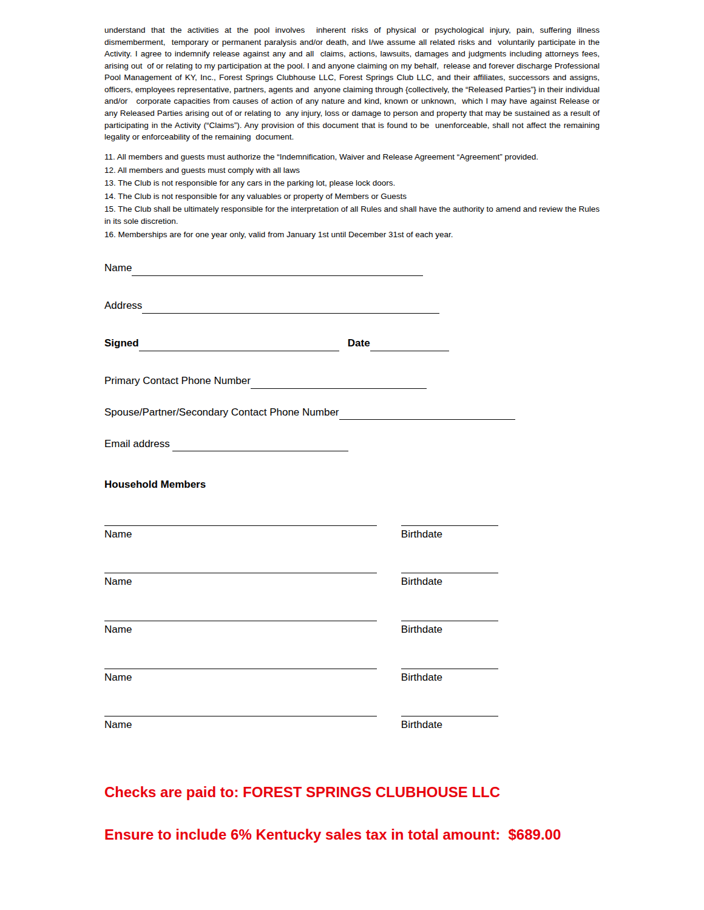understand that the activities at the pool involves inherent risks of physical or psychological injury, pain, suffering illness dismemberment, temporary or permanent paralysis and/or death, and I/we assume all related risks and voluntarily participate in the Activity. I agree to indemnify release against any and all claims, actions, lawsuits, damages and judgments including attorneys fees, arising out of or relating to my participation at the pool. I and anyone claiming on my behalf, release and forever discharge Professional Pool Management of KY, Inc., Forest Springs Clubhouse LLC, Forest Springs Club LLC, and their affiliates, successors and assigns, officers, employees representative, partners, agents and anyone claiming through {collectively, the “Released Parties”} in their individual and/or corporate capacities from causes of action of any nature and kind, known or unknown, which I may have against Release or any Released Parties arising out of or relating to any injury, loss or damage to person and property that may be sustained as a result of participating in the Activity (“Claims”). Any provision of this document that is found to be unenforceable, shall not affect the remaining legality or enforceability of the remaining document.
11. All members and guests must authorize the “Indemnification, Waiver and Release Agreement “Agreement” provided.
12. All members and guests must comply with all laws
13. The Club is not responsible for any cars in the parking lot, please lock doors.
14. The Club is not responsible for any valuables or property of Members or Guests
15. The Club shall be ultimately responsible for the interpretation of all Rules and shall have the authority to amend and review the Rules in its sole discretion.
16. Memberships are for one year only, valid from January 1st until December 31st of each year.
Name
Address
Signed Date
Primary Contact Phone Number
Spouse/Partner/Secondary Contact Phone Number
Email address
Household Members
| Name | Birthdate |
| Name | Birthdate |
| Name | Birthdate |
| Name | Birthdate |
| Name | Birthdate |
Checks are paid to: FOREST SPRINGS CLUBHOUSE LLC
Ensure to include 6% Kentucky sales tax in total amount: $689.00